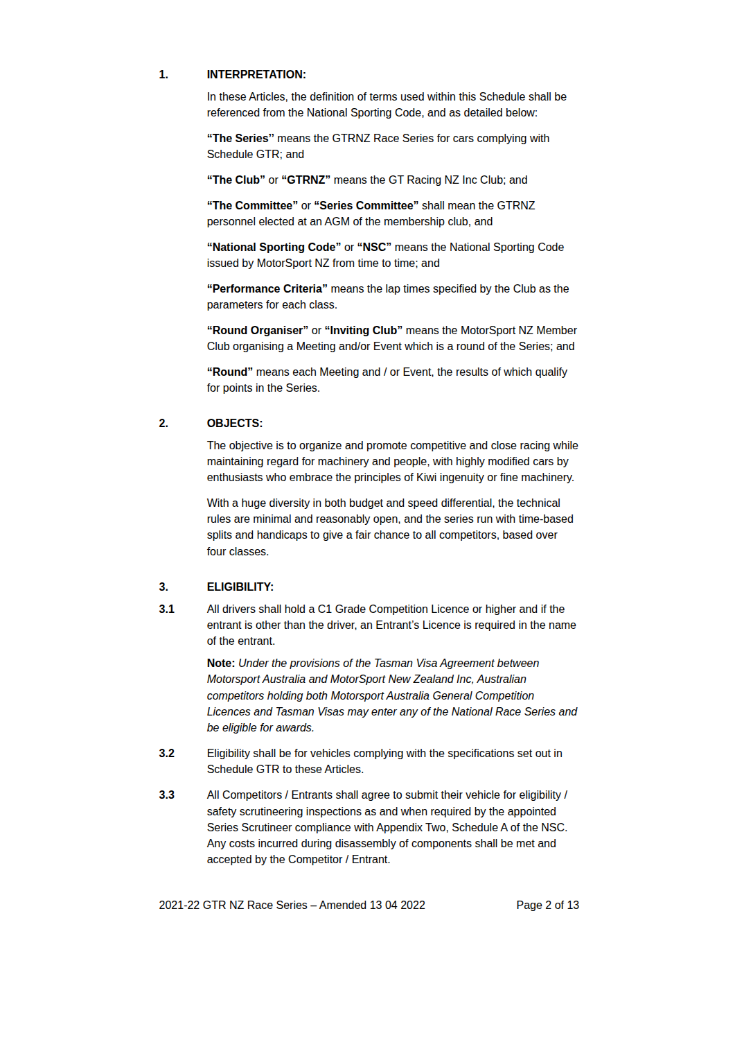1.
INTERPRETATION:
In these Articles, the definition of terms used within this Schedule shall be referenced from the National Sporting Code, and as detailed below:
“The Series’’ means the GTRNZ Race Series for cars complying with Schedule GTR; and
“The Club” or “GTRNZ” means the GT Racing NZ Inc Club; and
“The Committee” or “Series Committee” shall mean the GTRNZ personnel elected at an AGM of the membership club, and
“National Sporting Code” or “NSC” means the National Sporting Code issued by MotorSport NZ from time to time; and
“Performance Criteria” means the lap times specified by the Club as the parameters for each class.
“Round Organiser” or “Inviting Club” means the MotorSport NZ Member Club organising a Meeting and/or Event which is a round of the Series; and
“Round” means each Meeting and / or Event, the results of which qualify for points in the Series.
2.
OBJECTS:
The objective is to organize and promote competitive and close racing while maintaining regard for machinery and people, with highly modified cars by enthusiasts who embrace the principles of Kiwi ingenuity or fine machinery.
With a huge diversity in both budget and speed differential, the technical rules are minimal and reasonably open, and the series run with time-based splits and handicaps to give a fair chance to all competitors, based over four classes.
3.
ELIGIBILITY:
3.1
All drivers shall hold a C1 Grade Competition Licence or higher and if the entrant is other than the driver, an Entrant’s Licence is required in the name of the entrant.
Note: Under the provisions of the Tasman Visa Agreement between Motorsport Australia and MotorSport New Zealand Inc, Australian competitors holding both Motorsport Australia General Competition Licences and Tasman Visas may enter any of the National Race Series and be eligible for awards.
3.2
Eligibility shall be for vehicles complying with the specifications set out in Schedule GTR to these Articles.
3.3
All Competitors / Entrants shall agree to submit their vehicle for eligibility / safety scrutineering inspections as and when required by the appointed Series Scrutineer compliance with Appendix Two, Schedule A of the NSC. Any costs incurred during disassembly of components shall be met and accepted by the Competitor / Entrant.
2021-22 GTR NZ Race Series – Amended 13 04 2022
Page 2 of 13